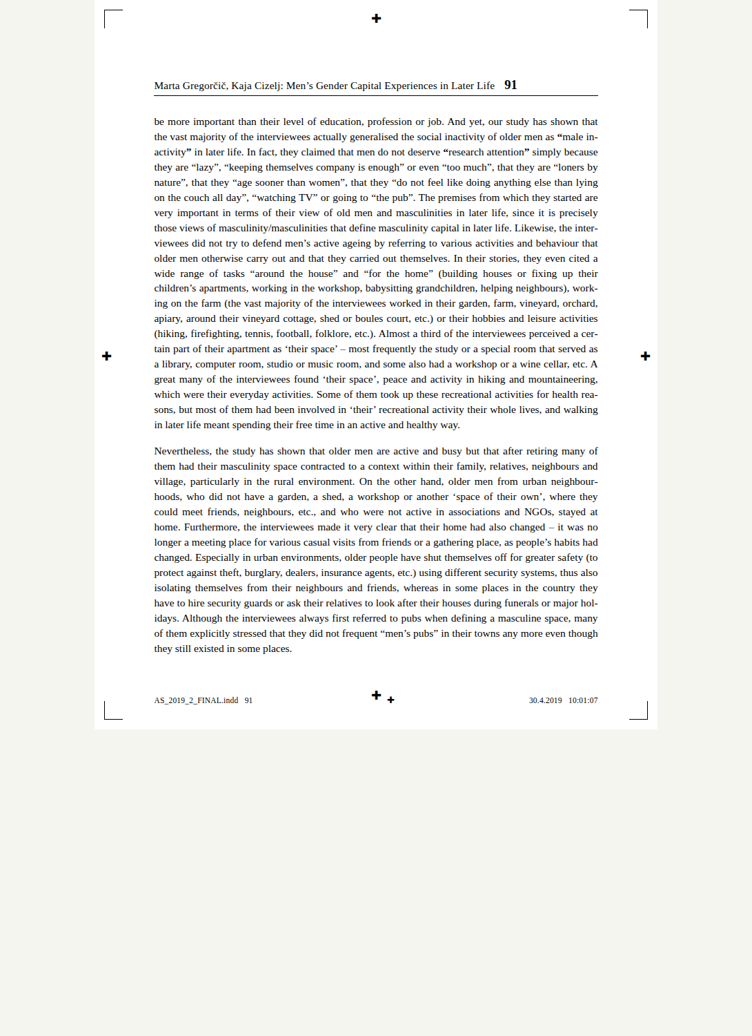✚
✚
✚
✚
Marta Gregorčič, Kaja Cizelj: Men’s Gender Capital Experiences in Later Life 91
be more important than their level of education, profession or job. And yet, our study has shown that the vast majority of the interviewees actually generalised the social inactivity of older men as “male inactivity” in later life. In fact, they claimed that men do not deserve “research attention” simply because they are “lazy”, “keeping themselves company is enough” or even “too much”, that they are “loners by nature”, that they “age sooner than women”, that they “do not feel like doing anything else than lying on the couch all day”, “watching TV” or going to “the pub”. The premises from which they started are very important in terms of their view of old men and masculinities in later life, since it is precisely those views of masculinity/masculinities that define masculinity capital in later life. Likewise, the interviewees did not try to defend men’s active ageing by referring to various activities and behaviour that older men otherwise carry out and that they carried out themselves. In their stories, they even cited a wide range of tasks “around the house” and “for the home” (building houses or fixing up their children’s apartments, working in the workshop, babysitting grandchildren, helping neighbours), working on the farm (the vast majority of the interviewees worked in their garden, farm, vineyard, orchard, apiary, around their vineyard cottage, shed or boules court, etc.) or their hobbies and leisure activities (hiking, firefighting, tennis, football, folklore, etc.). Almost a third of the interviewees perceived a certain part of their apartment as ‘their space’ – most frequently the study or a special room that served as a library, computer room, studio or music room, and some also had a workshop or a wine cellar, etc. A great many of the interviewees found ‘their space’, peace and activity in hiking and mountaineering, which were their everyday activities. Some of them took up these recreational activities for health reasons, but most of them had been involved in ‘their’ recreational activity their whole lives, and walking in later life meant spending their free time in an active and healthy way.
Nevertheless, the study has shown that older men are active and busy but that after retiring many of them had their masculinity space contracted to a context within their family, relatives, neighbours and village, particularly in the rural environment. On the other hand, older men from urban neighbourhoods, who did not have a garden, a shed, a workshop or another ‘space of their own’, where they could meet friends, neighbours, etc., and who were not active in associations and NGOs, stayed at home. Furthermore, the interviewees made it very clear that their home had also changed – it was no longer a meeting place for various casual visits from friends or a gathering place, as people’s habits had changed. Especially in urban environments, older people have shut themselves off for greater safety (to protect against theft, burglary, dealers, insurance agents, etc.) using different security systems, thus also isolating themselves from their neighbours and friends, whereas in some places in the country they have to hire security guards or ask their relatives to look after their houses during funerals or major holidays. Although the interviewees always first referred to pubs when defining a masculine space, many of them explicitly stressed that they did not frequent “men’s pubs” in their towns any more even though they still existed in some places.
AS_2019_2_FINAL.indd 91 ✚ 30.4.2019 10:01:07